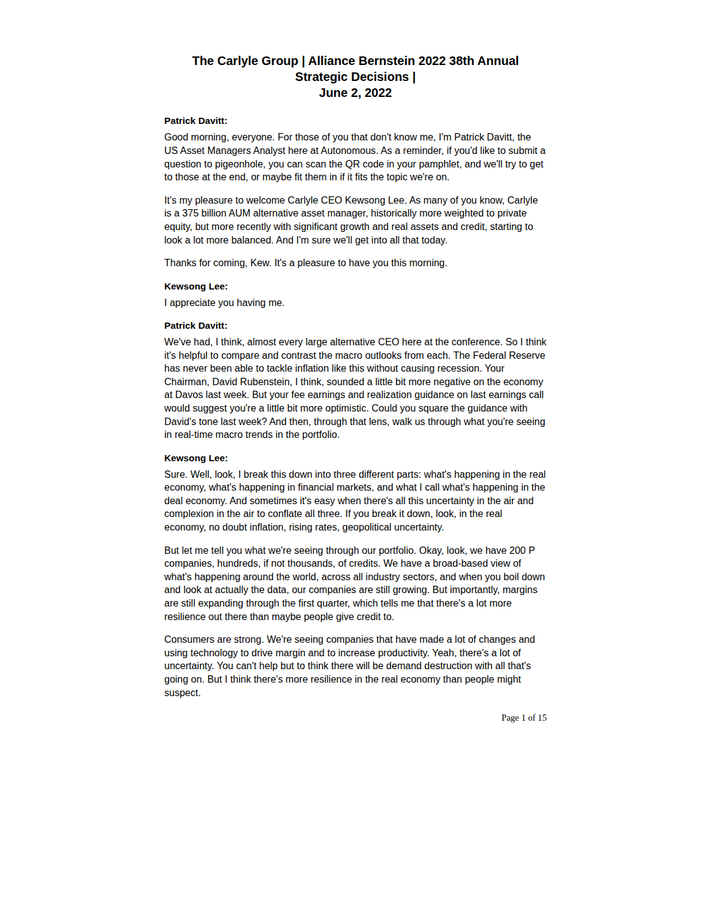The Carlyle Group | Alliance Bernstein 2022 38th Annual Strategic Decisions |
June 2, 2022
Patrick Davitt:
Good morning, everyone. For those of you that don't know me, I'm Patrick Davitt, the US Asset Managers Analyst here at Autonomous. As a reminder, if you'd like to submit a question to pigeonhole, you can scan the QR code in your pamphlet, and we'll try to get to those at the end, or maybe fit them in if it fits the topic we're on.
It's my pleasure to welcome Carlyle CEO Kewsong Lee. As many of you know, Carlyle is a 375 billion AUM alternative asset manager, historically more weighted to private equity, but more recently with significant growth and real assets and credit, starting to look a lot more balanced. And I'm sure we'll get into all that today.
Thanks for coming, Kew. It's a pleasure to have you this morning.
Kewsong Lee:
I appreciate you having me.
Patrick Davitt:
We've had, I think, almost every large alternative CEO here at the conference. So I think it's helpful to compare and contrast the macro outlooks from each. The Federal Reserve has never been able to tackle inflation like this without causing recession. Your Chairman, David Rubenstein, I think, sounded a little bit more negative on the economy at Davos last week. But your fee earnings and realization guidance on last earnings call would suggest you're a little bit more optimistic. Could you square the guidance with David's tone last week? And then, through that lens, walk us through what you're seeing in real-time macro trends in the portfolio.
Kewsong Lee:
Sure. Well, look, I break this down into three different parts: what's happening in the real economy, what's happening in financial markets, and what I call what's happening in the deal economy. And sometimes it's easy when there's all this uncertainty in the air and complexion in the air to conflate all three. If you break it down, look, in the real economy, no doubt inflation, rising rates, geopolitical uncertainty.
But let me tell you what we're seeing through our portfolio. Okay, look, we have 200 P companies, hundreds, if not thousands, of credits. We have a broad-based view of what's happening around the world, across all industry sectors, and when you boil down and look at actually the data, our companies are still growing. But importantly, margins are still expanding through the first quarter, which tells me that there's a lot more resilience out there than maybe people give credit to.
Consumers are strong. We're seeing companies that have made a lot of changes and using technology to drive margin and to increase productivity. Yeah, there's a lot of uncertainty. You can't help but to think there will be demand destruction with all that's going on. But I think there's more resilience in the real economy than people might suspect.
Page 1 of 15